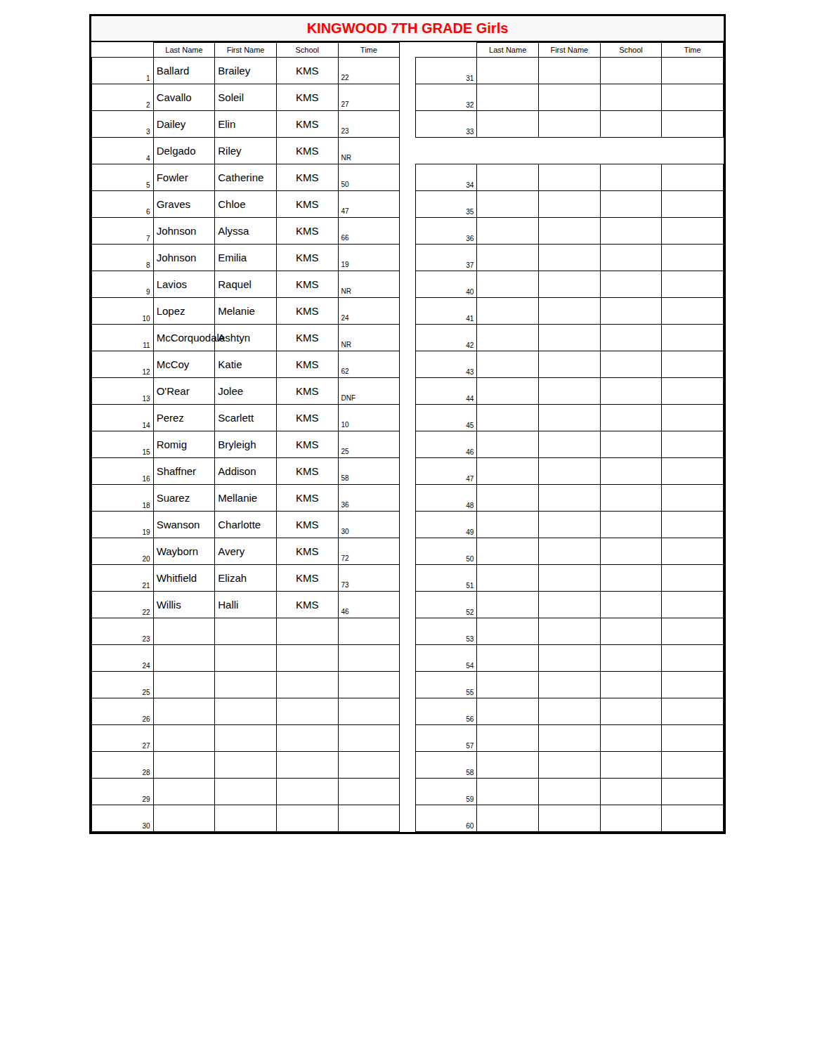KINGWOOD 7TH GRADE Girls
| | Last Name | First Name | School | Time | | | Last Name | First Name | School | Time |
| --- | --- | --- | --- | --- | --- | --- | --- | --- | --- | --- |
| 1 | Ballard | Brailey | KMS | 22 | | 31 | | | | |
| 2 | Cavallo | Soleil | KMS | 27 | | 32 | | | | |
| 3 | Dailey | Elin | KMS | 23 | | 33 | | | | |
| 4 | Delgado | Riley | KMS | NR | | | | | | |
| 5 | Fowler | Catherine | KMS | 50 | | 34 | | | | |
| 6 | Graves | Chloe | KMS | 47 | | 35 | | | | |
| 7 | Johnson | Alyssa | KMS | 66 | | 36 | | | | |
| 8 | Johnson | Emilia | KMS | 19 | | 37 | | | | |
| 9 | Lavios | Raquel | KMS | NR | | 40 | | | | |
| 10 | Lopez | Melanie | KMS | 24 | | 41 | | | | |
| 11 | McCorquodale | Ashtyn | KMS | NR | | 42 | | | | |
| 12 | McCoy | Katie | KMS | 62 | | 43 | | | | |
| 13 | O'Rear | Jolee | KMS | DNF | | 44 | | | | |
| 14 | Perez | Scarlett | KMS | 10 | | 45 | | | | |
| 15 | Romig | Bryleigh | KMS | 25 | | 46 | | | | |
| 16 | Shaffner | Addison | KMS | 58 | | 47 | | | | |
| 18 | Suarez | Mellanie | KMS | 36 | | 48 | | | | |
| 19 | Swanson | Charlotte | KMS | 30 | | 49 | | | | |
| 20 | Wayborn | Avery | KMS | 72 | | 50 | | | | |
| 21 | Whitfield | Elizah | KMS | 73 | | 51 | | | | |
| 22 | Willis | Halli | KMS | 46 | | 52 | | | | |
| 23 | | | | | | 53 | | | | |
| 24 | | | | | | 54 | | | | |
| 25 | | | | | | 55 | | | | |
| 26 | | | | | | 56 | | | | |
| 27 | | | | | | 57 | | | | |
| 28 | | | | | | 58 | | | | |
| 29 | | | | | | 59 | | | | |
| 30 | | | | | | 60 | | | | |